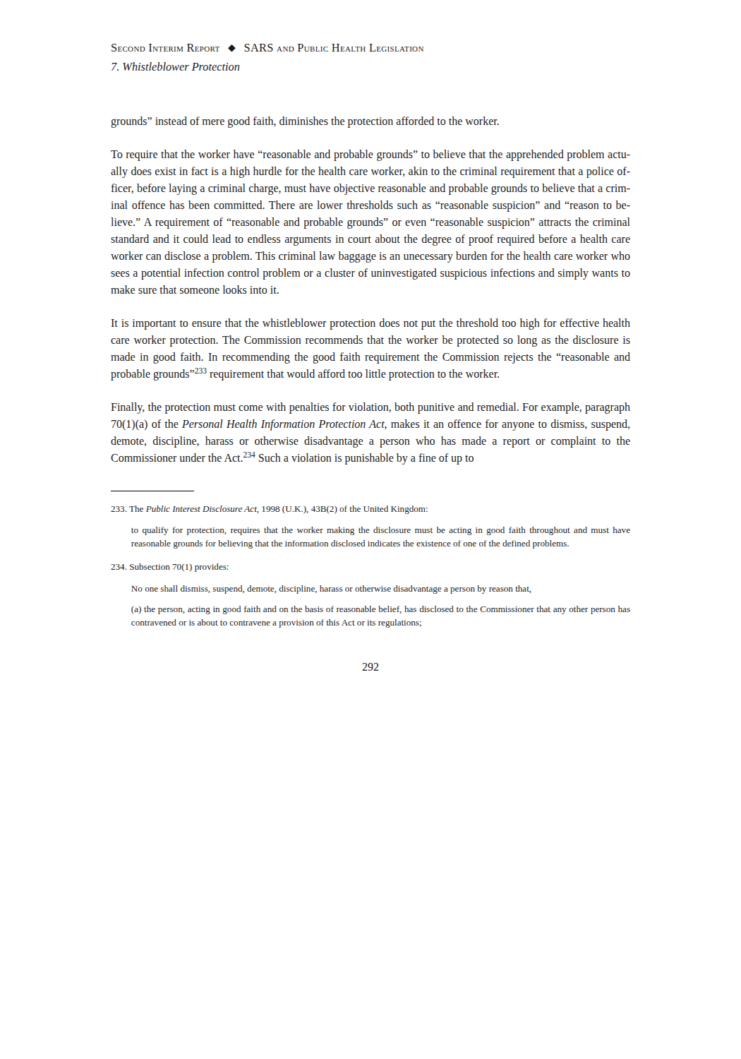Second Interim Report ◆ SARS and Public Health Legislation
7. Whistleblower Protection
grounds” instead of mere good faith, diminishes the protection afforded to the worker.
To require that the worker have “reasonable and probable grounds” to believe that the apprehended problem actually does exist in fact is a high hurdle for the health care worker, akin to the criminal requirement that a police officer, before laying a criminal charge, must have objective reasonable and probable grounds to believe that a criminal offence has been committed. There are lower thresholds such as “reasonable suspicion” and “reason to believe.” A requirement of “reasonable and probable grounds” or even “reasonable suspicion” attracts the criminal standard and it could lead to endless arguments in court about the degree of proof required before a health care worker can disclose a problem. This criminal law baggage is an unecessary burden for the health care worker who sees a potential infection control problem or a cluster of uninvestigated suspicious infections and simply wants to make sure that someone looks into it.
It is important to ensure that the whistleblower protection does not put the threshold too high for effective health care worker protection. The Commission recommends that the worker be protected so long as the disclosure is made in good faith. In recommending the good faith requirement the Commission rejects the “reasonable and probable grounds”233 requirement that would afford too little protection to the worker.
Finally, the protection must come with penalties for violation, both punitive and remedial. For example, paragraph 70(1)(a) of the Personal Health Information Protection Act, makes it an offence for anyone to dismiss, suspend, demote, discipline, harass or otherwise disadvantage a person who has made a report or complaint to the Commissioner under the Act.234 Such a violation is punishable by a fine of up to
233. The Public Interest Disclosure Act, 1998 (U.K.), 43B(2) of the United Kingdom:
to qualify for protection, requires that the worker making the disclosure must be acting in good faith throughout and must have reasonable grounds for believing that the information disclosed indicates the existence of one of the defined problems.
234. Subsection 70(1) provides:
No one shall dismiss, suspend, demote, discipline, harass or otherwise disadvantage a person by reason that,
(a) the person, acting in good faith and on the basis of reasonable belief, has disclosed to the Commissioner that any other person has contravened or is about to contravene a provision of this Act or its regulations;
292